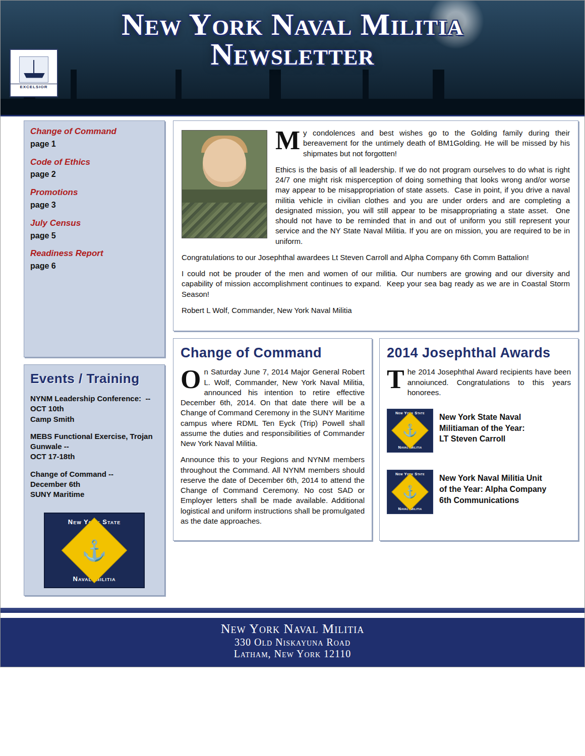New York Naval MilitiaNewsletter
EXCELSIOR
Summer 2014
Change of Command
page 1
Code of Ethics
page 2
Promotions
page 3
July Census
page 5
Readiness Report
page 6
Events / Training
NYNM Leadership Conference: -- OCT 10th
Camp Smith
MEBS Functional Exercise, Trojan Gunwale --
OCT 17-18th
Change of Command --
December 6th
SUNY Maritime
New York State
⚓
Naval Militia
My condolences and best wishes go to the Golding family during their bereavement for the untimely death of BM1Golding. He will be missed by his shipmates but not forgotten!
Ethics is the basis of all leadership. If we do not program ourselves to do what is right 24/7 one might risk misperception of doing something that looks wrong and/or worse may appear to be misappropriation of state assets. Case in point, if you drive a naval militia vehicle in civilian clothes and you are under orders and are completing a designated mission, you will still appear to be misappropriating a state asset. One should not have to be reminded that in and out of uniform you still represent your service and the NY State Naval Militia. If you are on mission, you are required to be in uniform.
Congratulations to our Josephthal awardees Lt Steven Carroll and Alpha Company 6th Comm Battalion!
I could not be prouder of the men and women of our militia. Our numbers are growing and our diversity and capability of mission accomplishment continues to expand. Keep your sea bag ready as we are in Coastal Storm Season!
Robert L Wolf, Commander, New York Naval Militia
Change of Command
On Saturday June 7, 2014 Major General Robert L. Wolf, Commander, New York Naval Militia, announced his intention to retire effective December 6th, 2014. On that date there will be a Change of Command Ceremony in the SUNY Maritime campus where RDML Ten Eyck (Trip) Powell shall assume the duties and responsibilities of Commander New York Naval Militia.
Announce this to your Regions and NYNM members throughout the Command. All NYNM members should reserve the date of December 6th, 2014 to attend the Change of Command Ceremony. No cost SAD or Employer letters shall be made available. Additional logistical and uniform instructions shall be promulgated as the date approaches.
2014 Josephthal Awards
The 2014 Josephthal Award recipients have been annoiunced. Congratulations to this years honorees.
New York State
⚓
Naval Militia
New York State Naval
Militiaman of the Year:
LT Steven Carroll
New York State
⚓
Naval Militia
New York Naval Militia Unit
of the Year: Alpha Company
6th Communications
New York Naval Militia
330 Old Niskayuna Road
Latham, New York 12110